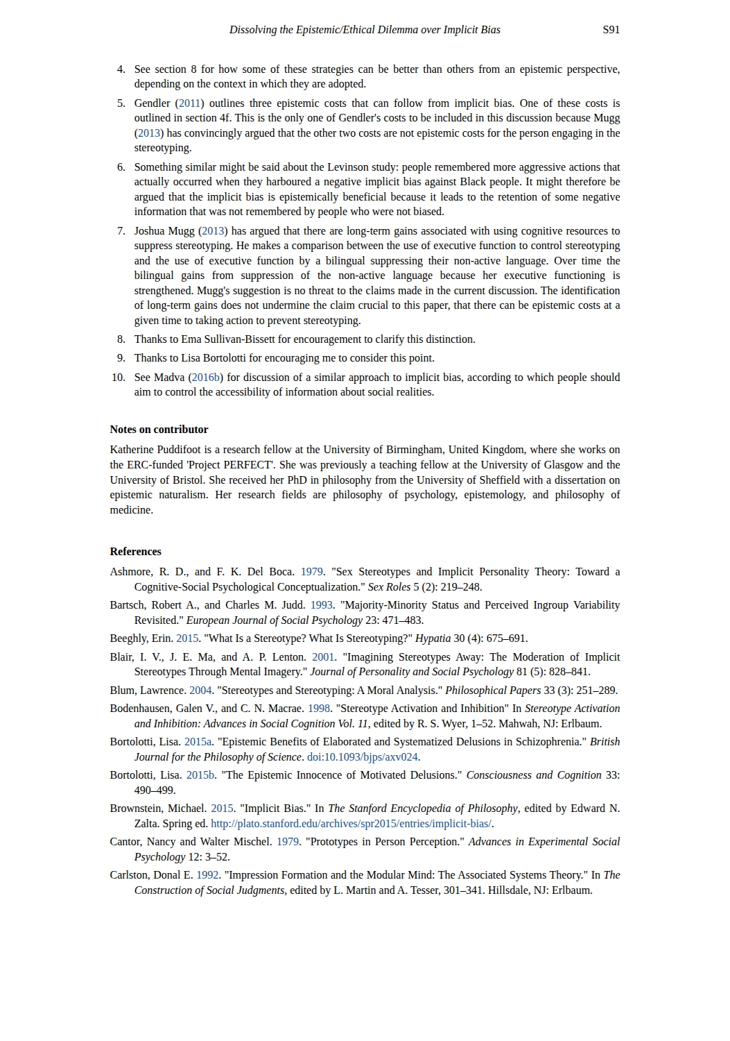Dissolving the Epistemic/Ethical Dilemma over Implicit Bias S91
4. See section 8 for how some of these strategies can be better than others from an epistemic perspective, depending on the context in which they are adopted.
5. Gendler (2011) outlines three epistemic costs that can follow from implicit bias. One of these costs is outlined in section 4f. This is the only one of Gendler's costs to be included in this discussion because Mugg (2013) has convincingly argued that the other two costs are not epistemic costs for the person engaging in the stereotyping.
6. Something similar might be said about the Levinson study: people remembered more aggressive actions that actually occurred when they harboured a negative implicit bias against Black people. It might therefore be argued that the implicit bias is epistemically beneficial because it leads to the retention of some negative information that was not remembered by people who were not biased.
7. Joshua Mugg (2013) has argued that there are long-term gains associated with using cognitive resources to suppress stereotyping. He makes a comparison between the use of executive function to control stereotyping and the use of executive function by a bilingual suppressing their non-active language. Over time the bilingual gains from suppression of the non-active language because her executive functioning is strengthened. Mugg's suggestion is no threat to the claims made in the current discussion. The identification of long-term gains does not undermine the claim crucial to this paper, that there can be epistemic costs at a given time to taking action to prevent stereotyping.
8. Thanks to Ema Sullivan-Bissett for encouragement to clarify this distinction.
9. Thanks to Lisa Bortolotti for encouraging me to consider this point.
10. See Madva (2016b) for discussion of a similar approach to implicit bias, according to which people should aim to control the accessibility of information about social realities.
Notes on contributor
Katherine Puddifoot is a research fellow at the University of Birmingham, United Kingdom, where she works on the ERC-funded 'Project PERFECT'. She was previously a teaching fellow at the University of Glasgow and the University of Bristol. She received her PhD in philosophy from the University of Sheffield with a dissertation on epistemic naturalism. Her research fields are philosophy of psychology, epistemology, and philosophy of medicine.
References
Ashmore, R. D., and F. K. Del Boca. 1979. "Sex Stereotypes and Implicit Personality Theory: Toward a Cognitive-Social Psychological Conceptualization." Sex Roles 5 (2): 219–248.
Bartsch, Robert A., and Charles M. Judd. 1993. "Majority-Minority Status and Perceived Ingroup Variability Revisited." European Journal of Social Psychology 23: 471–483.
Beeghly, Erin. 2015. "What Is a Stereotype? What Is Stereotyping?" Hypatia 30 (4): 675–691.
Blair, I. V., J. E. Ma, and A. P. Lenton. 2001. "Imagining Stereotypes Away: The Moderation of Implicit Stereotypes Through Mental Imagery." Journal of Personality and Social Psychology 81 (5): 828–841.
Blum, Lawrence. 2004. "Stereotypes and Stereotyping: A Moral Analysis." Philosophical Papers 33 (3): 251–289.
Bodenhausen, Galen V., and C. N. Macrae. 1998. "Stereotype Activation and Inhibition" In Stereotype Activation and Inhibition: Advances in Social Cognition Vol. 11, edited by R. S. Wyer, 1–52. Mahwah, NJ: Erlbaum.
Bortolotti, Lisa. 2015a. "Epistemic Benefits of Elaborated and Systematized Delusions in Schizophrenia." British Journal for the Philosophy of Science. doi:10.1093/bjps/axv024.
Bortolotti, Lisa. 2015b. "The Epistemic Innocence of Motivated Delusions." Consciousness and Cognition 33: 490–499.
Brownstein, Michael. 2015. "Implicit Bias." In The Stanford Encyclopedia of Philosophy, edited by Edward N. Zalta. Spring ed. http://plato.stanford.edu/archives/spr2015/entries/implicit-bias/.
Cantor, Nancy and Walter Mischel. 1979. "Prototypes in Person Perception." Advances in Experimental Social Psychology 12: 3–52.
Carlston, Donal E. 1992. "Impression Formation and the Modular Mind: The Associated Systems Theory." In The Construction of Social Judgments, edited by L. Martin and A. Tesser, 301–341. Hillsdale, NJ: Erlbaum.